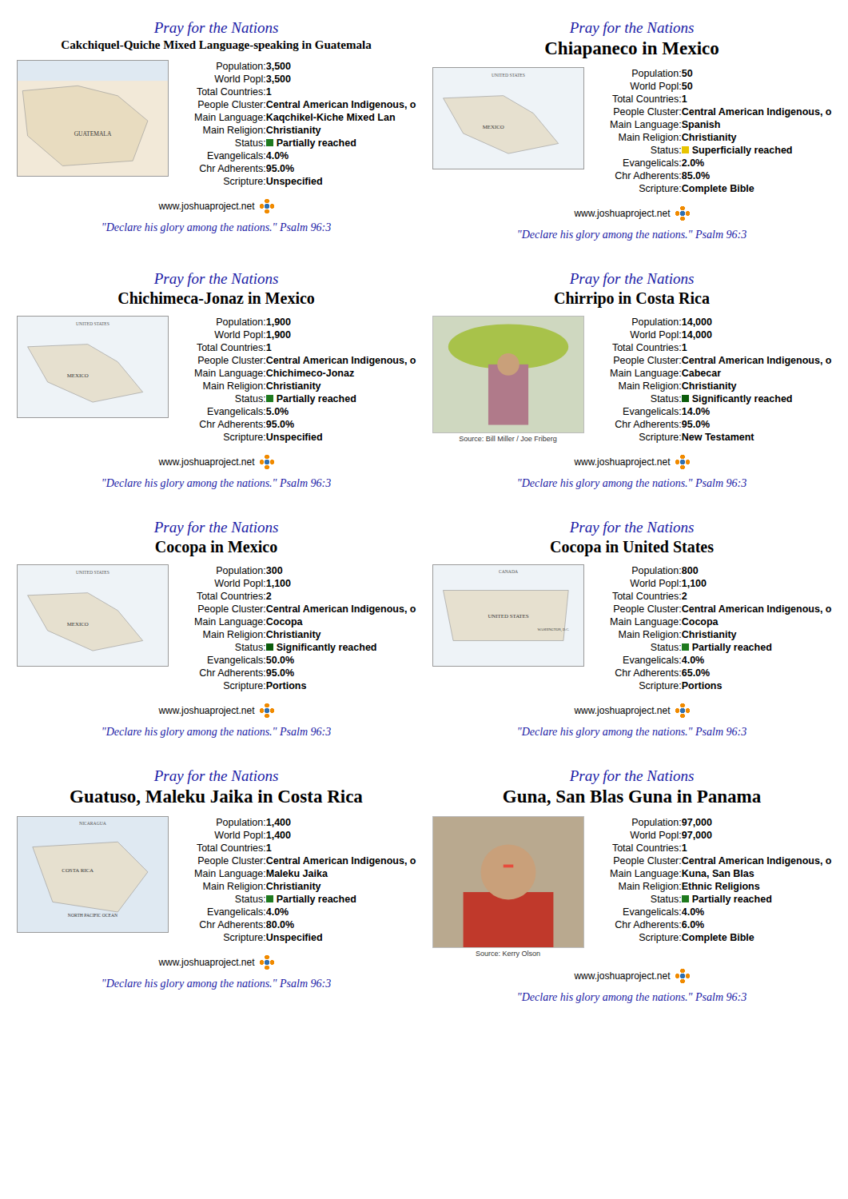Pray for the Nations
Cakchiquel-Quiche Mixed Language-speaking in Guatemala
| Population: | 3,500 |
| World Popl: | 3,500 |
| Total Countries: | 1 |
| People Cluster: | Central American Indigenous, o |
| Main Language: | Kaqchikel-Kiche Mixed Lan |
| Main Religion: | Christianity |
| Status: | Partially reached |
| Evangelicals: | 4.0% |
| Chr Adherents: | 95.0% |
| Scripture: | Unspecified |
www.joshuaproject.net
"Declare his glory among the nations." Psalm 96:3
Pray for the Nations
Chiapaneco in Mexico
| Population: | 50 |
| World Popl: | 50 |
| Total Countries: | 1 |
| People Cluster: | Central American Indigenous, o |
| Main Language: | Spanish |
| Main Religion: | Christianity |
| Status: | Superficially reached |
| Evangelicals: | 2.0% |
| Chr Adherents: | 85.0% |
| Scripture: | Complete Bible |
www.joshuaproject.net
"Declare his glory among the nations." Psalm 96:3
Pray for the Nations
Chichimeca-Jonaz in Mexico
| Population: | 1,900 |
| World Popl: | 1,900 |
| Total Countries: | 1 |
| People Cluster: | Central American Indigenous, o |
| Main Language: | Chichimeco-Jonaz |
| Main Religion: | Christianity |
| Status: | Partially reached |
| Evangelicals: | 5.0% |
| Chr Adherents: | 95.0% |
| Scripture: | Unspecified |
www.joshuaproject.net
"Declare his glory among the nations." Psalm 96:3
Pray for the Nations
Chirripo in Costa Rica
Source: Bill Miller / Joe Friberg
| Population: | 14,000 |
| World Popl: | 14,000 |
| Total Countries: | 1 |
| People Cluster: | Central American Indigenous, o |
| Main Language: | Cabecar |
| Main Religion: | Christianity |
| Status: | Significantly reached |
| Evangelicals: | 14.0% |
| Chr Adherents: | 95.0% |
| Scripture: | New Testament |
www.joshuaproject.net
"Declare his glory among the nations." Psalm 96:3
Pray for the Nations
Cocopa in Mexico
| Population: | 300 |
| World Popl: | 1,100 |
| Total Countries: | 2 |
| People Cluster: | Central American Indigenous, o |
| Main Language: | Cocopa |
| Main Religion: | Christianity |
| Status: | Significantly reached |
| Evangelicals: | 50.0% |
| Chr Adherents: | 95.0% |
| Scripture: | Portions |
www.joshuaproject.net
"Declare his glory among the nations." Psalm 96:3
Pray for the Nations
Cocopa in United States
| Population: | 800 |
| World Popl: | 1,100 |
| Total Countries: | 2 |
| People Cluster: | Central American Indigenous, o |
| Main Language: | Cocopa |
| Main Religion: | Christianity |
| Status: | Partially reached |
| Evangelicals: | 4.0% |
| Chr Adherents: | 65.0% |
| Scripture: | Portions |
www.joshuaproject.net
"Declare his glory among the nations." Psalm 96:3
Pray for the Nations
Guatuso, Maleku Jaika in Costa Rica
| Population: | 1,400 |
| World Popl: | 1,400 |
| Total Countries: | 1 |
| People Cluster: | Central American Indigenous, o |
| Main Language: | Maleku Jaika |
| Main Religion: | Christianity |
| Status: | Partially reached |
| Evangelicals: | 4.0% |
| Chr Adherents: | 80.0% |
| Scripture: | Unspecified |
www.joshuaproject.net
"Declare his glory among the nations." Psalm 96:3
Pray for the Nations
Guna, San Blas Guna in Panama
Source: Kerry Olson
| Population: | 97,000 |
| World Popl: | 97,000 |
| Total Countries: | 1 |
| People Cluster: | Central American Indigenous, o |
| Main Language: | Kuna, San Blas |
| Main Religion: | Ethnic Religions |
| Status: | Partially reached |
| Evangelicals: | 4.0% |
| Chr Adherents: | 6.0% |
| Scripture: | Complete Bible |
www.joshuaproject.net
"Declare his glory among the nations." Psalm 96:3